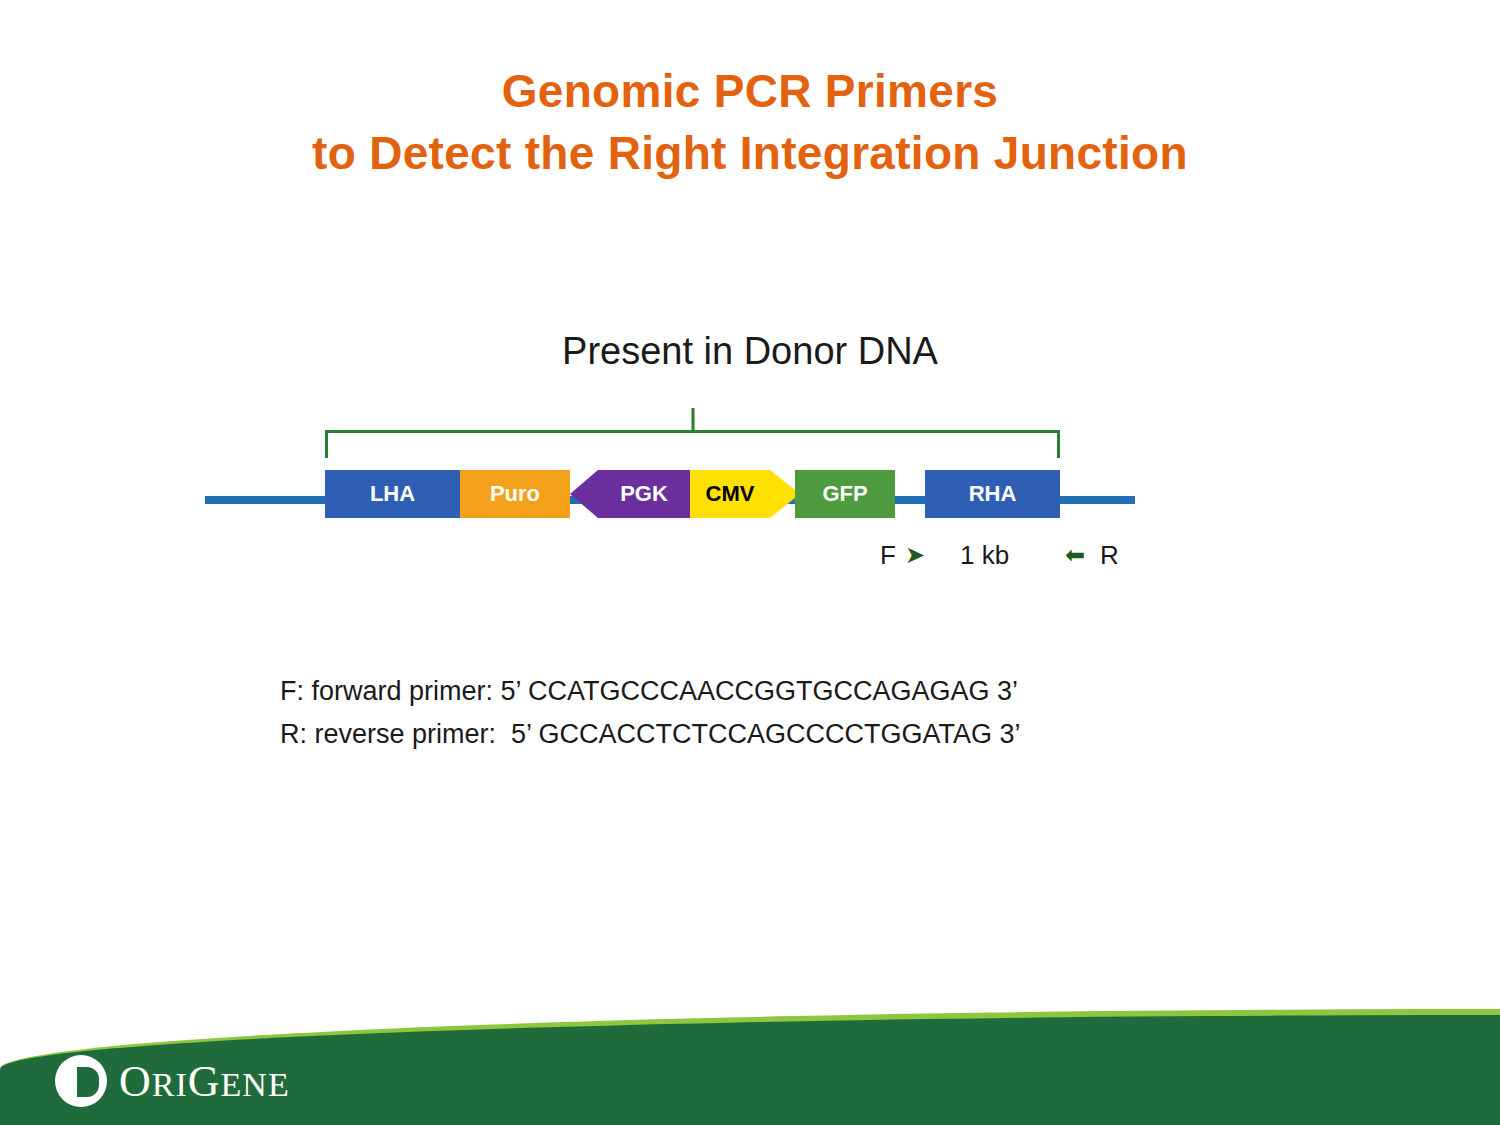Genomic PCR Primers
to Detect the Right Integration Junction
Present in Donor DNA
LHA
Puro
PGK
CMV
GFP
RHA
F ➤ 1 kb ⬅ R
F: forward primer: 5’ CCATGCCCAACCGGTGCCAGAGAG 3’
R: reverse primer: 5’ GCCACCTCTCCAGCCCCTGGATAG 3’
ORIGENE